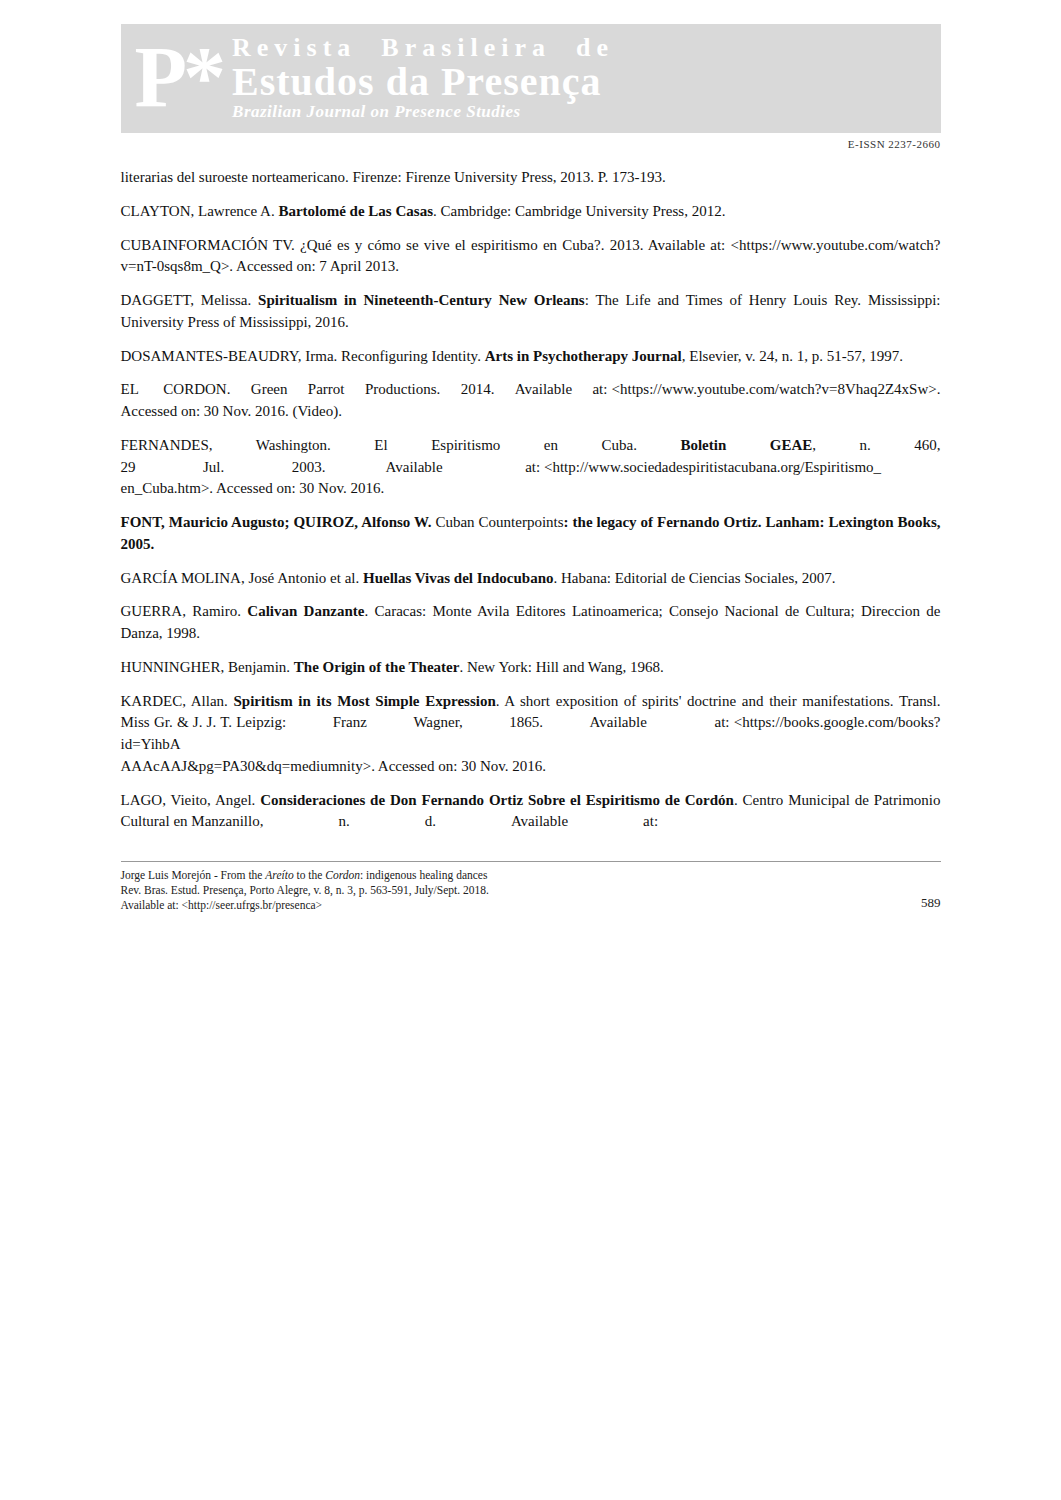P*
Revista Brasileira de
Estudos da Presença
Brazilian Journal on Presence Studies
E-ISSN 2237-2660
literarias del suroeste norteamericano. Firenze: Firenze University Press, 2013. P. 173-193.
CLAYTON, Lawrence A. Bartolomé de Las Casas. Cambridge: Cambridge University Press, 2012.
CUBAINFORMACIÓN TV. ¿Qué es y cómo se vive el espiritismo en Cuba?. 2013. Available at: <https://www.youtube.com/watch?v=nT-0sqs8m_Q>. Accessed on: 7 April 2013.
DAGGETT, Melissa. Spiritualism in Nineteenth-Century New Orleans: The Life and Times of Henry Louis Rey. Mississippi: University Press of Mississippi, 2016.
DOSAMANTES-BEAUDRY, Irma. Reconfiguring Identity. Arts in Psychotherapy Journal, Elsevier, v. 24, n. 1, p. 51-57, 1997.
EL CORDON. Green Parrot Productions. 2014. Available at: <https://www.youtube.com/watch?v=8Vhaq2Z4xSw>. Accessed on: 30 Nov. 2016. (Video).
FERNANDES, Washington. El Espiritismo en Cuba. Boletin GEAE, n. 460, 29 Jul. 2003. Available at: <http://www.sociedadespiritistacubana.org/Espiritismo_
en_Cuba.htm>. Accessed on: 30 Nov. 2016.
FONT, Mauricio Augusto; QUIROZ, Alfonso W. Cuban Counterpoints: the legacy of Fernando Ortiz. Lanham: Lexington Books, 2005.
GARCÍA MOLINA, José Antonio et al. Huellas Vivas del Indocubano. Habana: Editorial de Ciencias Sociales, 2007.
GUERRA, Ramiro. Calivan Danzante. Caracas: Monte Avila Editores Latinoamerica; Consejo Nacional de Cultura; Direccion de Danza, 1998.
HUNNINGHER, Benjamin. The Origin of the Theater. New York: Hill and Wang, 1968.
KARDEC, Allan. Spiritism in its Most Simple Expression. A short exposition of spirits' doctrine and their manifestations. Transl. Miss Gr. & J. J. T. Leipzig: Franz Wagner, 1865. Available at: <https://books.google.com/books?id=YihbA
AAAcAAJ&pg=PA30&dq=mediumnity>. Accessed on: 30 Nov. 2016.
LAGO, Vieito, Angel. Consideraciones de Don Fernando Ortiz Sobre el Espiritismo de Cordón. Centro Municipal de Patrimonio Cultural en Manzanillo, n. d. Available at:
Jorge Luis Morejón - From the Areíto to the Cordon: indigenous healing dances
Rev. Bras. Estud. Presença, Porto Alegre, v. 8, n. 3, p. 563-591, July/Sept. 2018.
Available at: <http://seer.ufrgs.br/presenca>
589